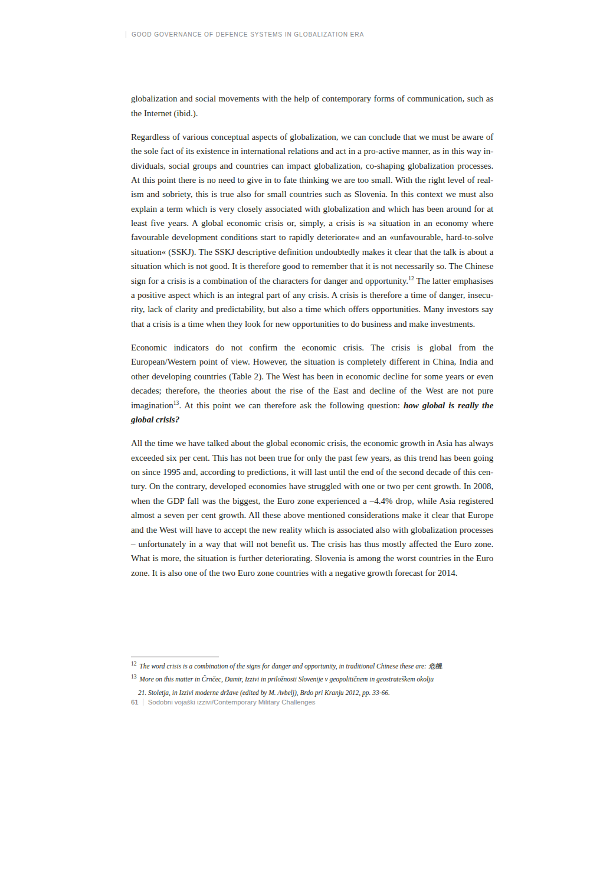Good Governance of Defence Systems in Globalization Era
globalization and social movements with the help of contemporary forms of communication, such as the Internet (ibid.).
Regardless of various conceptual aspects of globalization, we can conclude that we must be aware of the sole fact of its existence in international relations and act in a pro-active manner, as in this way individuals, social groups and countries can impact globalization, co-shaping globalization processes. At this point there is no need to give in to fate thinking we are too small. With the right level of realism and sobriety, this is true also for small countries such as Slovenia. In this context we must also explain a term which is very closely associated with globalization and which has been around for at least five years. A global economic crisis or, simply, a crisis is »a situation in an economy where favourable development conditions start to rapidly deteriorate« and an «unfavourable, hard-to-solve situation« (SSKJ). The SSKJ descriptive definition undoubtedly makes it clear that the talk is about a situation which is not good. It is therefore good to remember that it is not necessarily so. The Chinese sign for a crisis is a combination of the characters for danger and opportunity.12 The latter emphasises a positive aspect which is an integral part of any crisis. A crisis is therefore a time of danger, insecurity, lack of clarity and predictability, but also a time which offers opportunities. Many investors say that a crisis is a time when they look for new opportunities to do business and make investments.
Economic indicators do not confirm the economic crisis. The crisis is global from the European/Western point of view. However, the situation is completely different in China, India and other developing countries (Table 2). The West has been in economic decline for some years or even decades; therefore, the theories about the rise of the East and decline of the West are not pure imagination13. At this point we can therefore ask the following question: how global is really the global crisis?
All the time we have talked about the global economic crisis, the economic growth in Asia has always exceeded six per cent. This has not been true for only the past few years, as this trend has been going on since 1995 and, according to predictions, it will last until the end of the second decade of this century. On the contrary, developed economies have struggled with one or two per cent growth. In 2008, when the GDP fall was the biggest, the Euro zone experienced a –4.4% drop, while Asia registered almost a seven per cent growth. All these above mentioned considerations make it clear that Europe and the West will have to accept the new reality which is associated also with globalization processes – unfortunately in a way that will not benefit us. The crisis has thus mostly affected the Euro zone. What is more, the situation is further deteriorating. Slovenia is among the worst countries in the Euro zone. It is also one of the two Euro zone countries with a negative growth forecast for 2014.
12 The word crisis is a combination of the signs for danger and opportunity, in traditional Chinese these are: 危機.
13 More on this matter in Črnčec, Damir, Izzivi in priložnosti Slovenije v geopolitičnem in geostrateškem okolju
21. Stoletja, in Izzivi moderne države (edited by M. Avbelj), Brdo pri Kranju 2012, pp. 33-66.
61 Sodobni vojaški izzivi/Contemporary Military Challenges